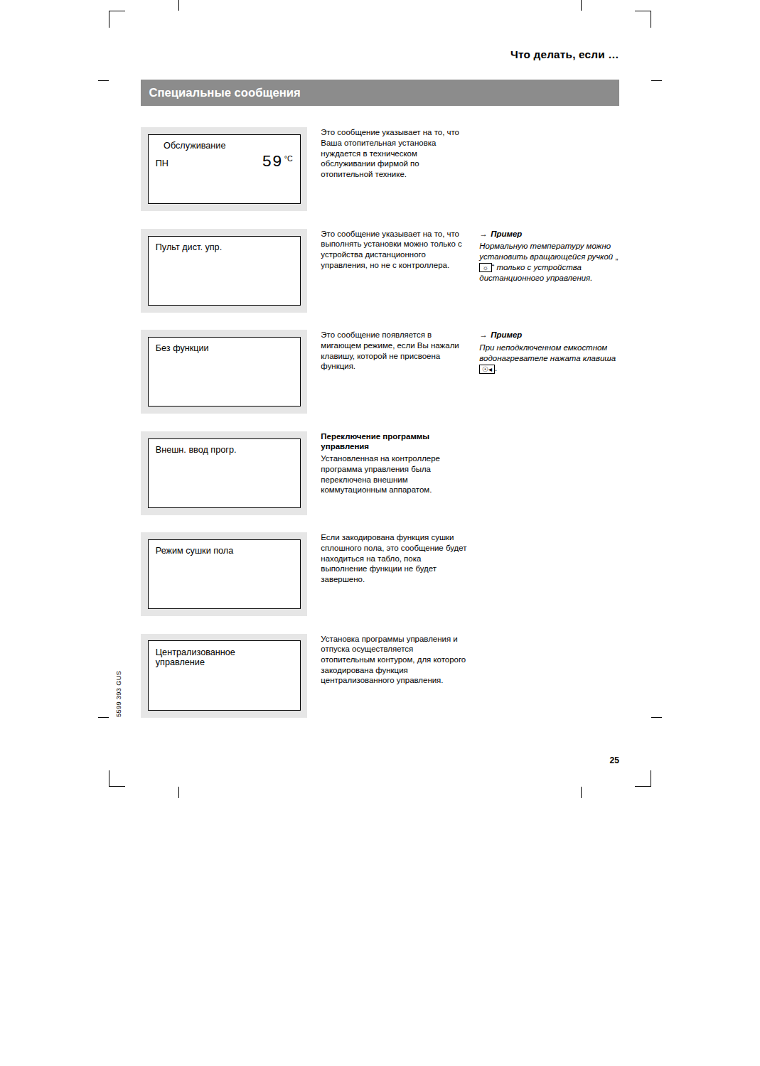Что делать, если …
Специальные сообщения
Обслуживание
ПН 59°C
Это сообщение указывает на то, что Ваша отопительная установка нуждается в техническом обслуживании фирмой по отопительной технике.
Пульт дист. упр.
Это сообщение указывает на то, что выполнять установки можно только с устройства дистанционного управления, но не с контроллера.
Пример
Нормальную температуру можно установить вращающейся ручкой „☼“ только с устройства дистанционного управления.
Без функции
Это сообщение появляется в мигающем режиме, если Вы нажали клавишу, которой не присвоена функция.
Пример
При неподключенном емкостном водонагревателе нажата клавиша ☉◂.
Внешн. ввод прогр.
Переключение программы управления
Установленная на контроллере программа управления была переключена внешним коммутационным аппаратом.
Режим сушки пола
Если закодирована функция сушки сплошного пола, это сообщение будет находиться на табло, пока выполнение функции не будет завершено.
Централизованное
управление
Установка программы управления и отпуска осуществляется отопительным контуром, для которого закодирована функция централизованного управления.
5599 393 GUS
25